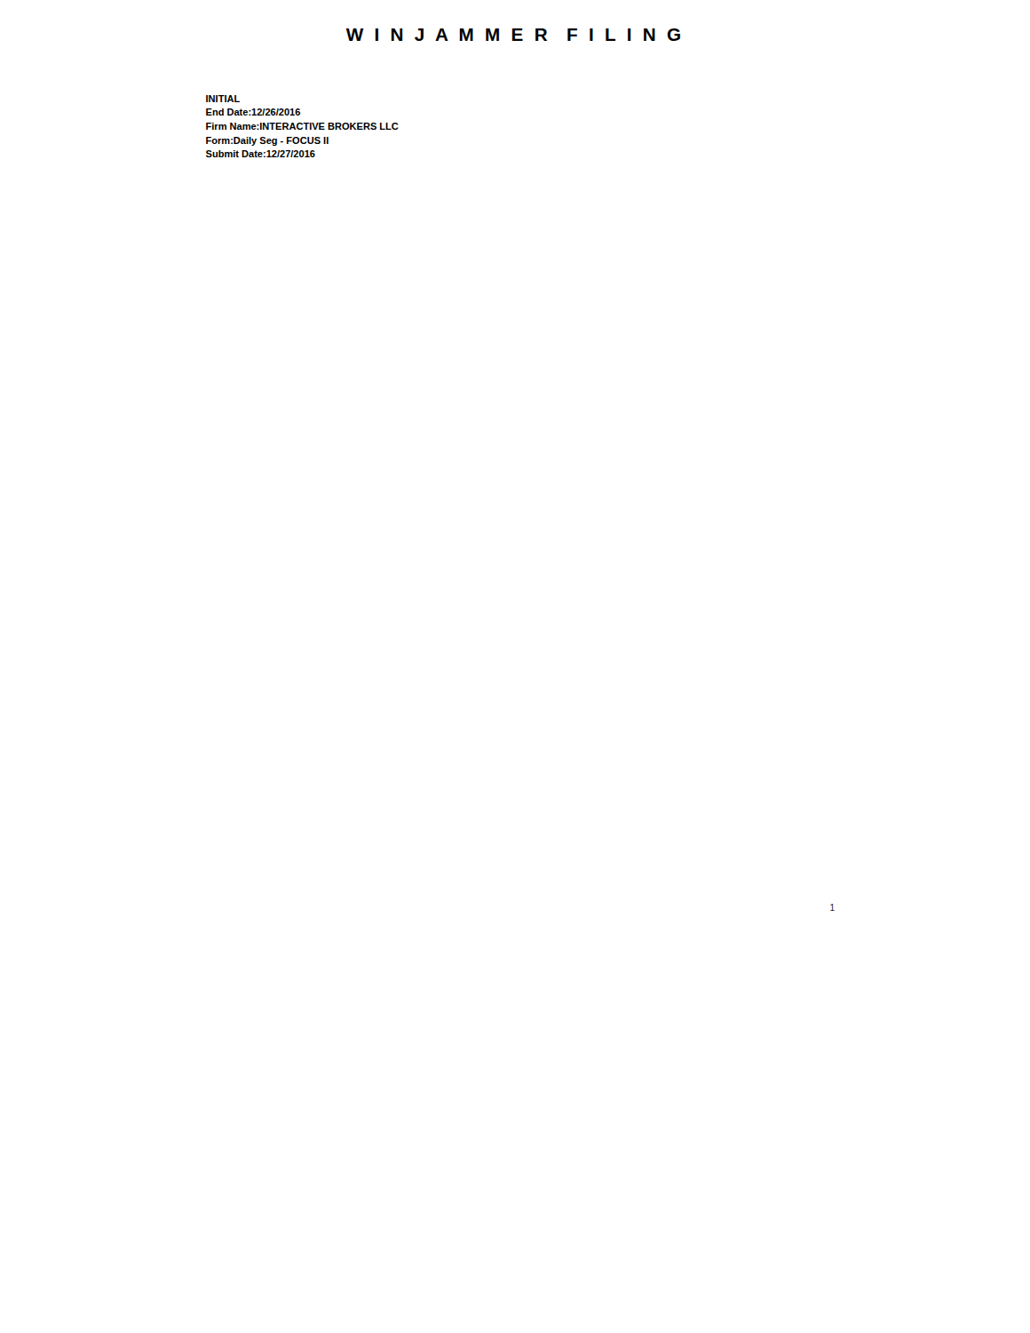W I N J A M M E R F I L I N G
INITIAL
End Date:12/26/2016
Firm Name:INTERACTIVE BROKERS LLC
Form:Daily Seg - FOCUS II
Submit Date:12/27/2016
1